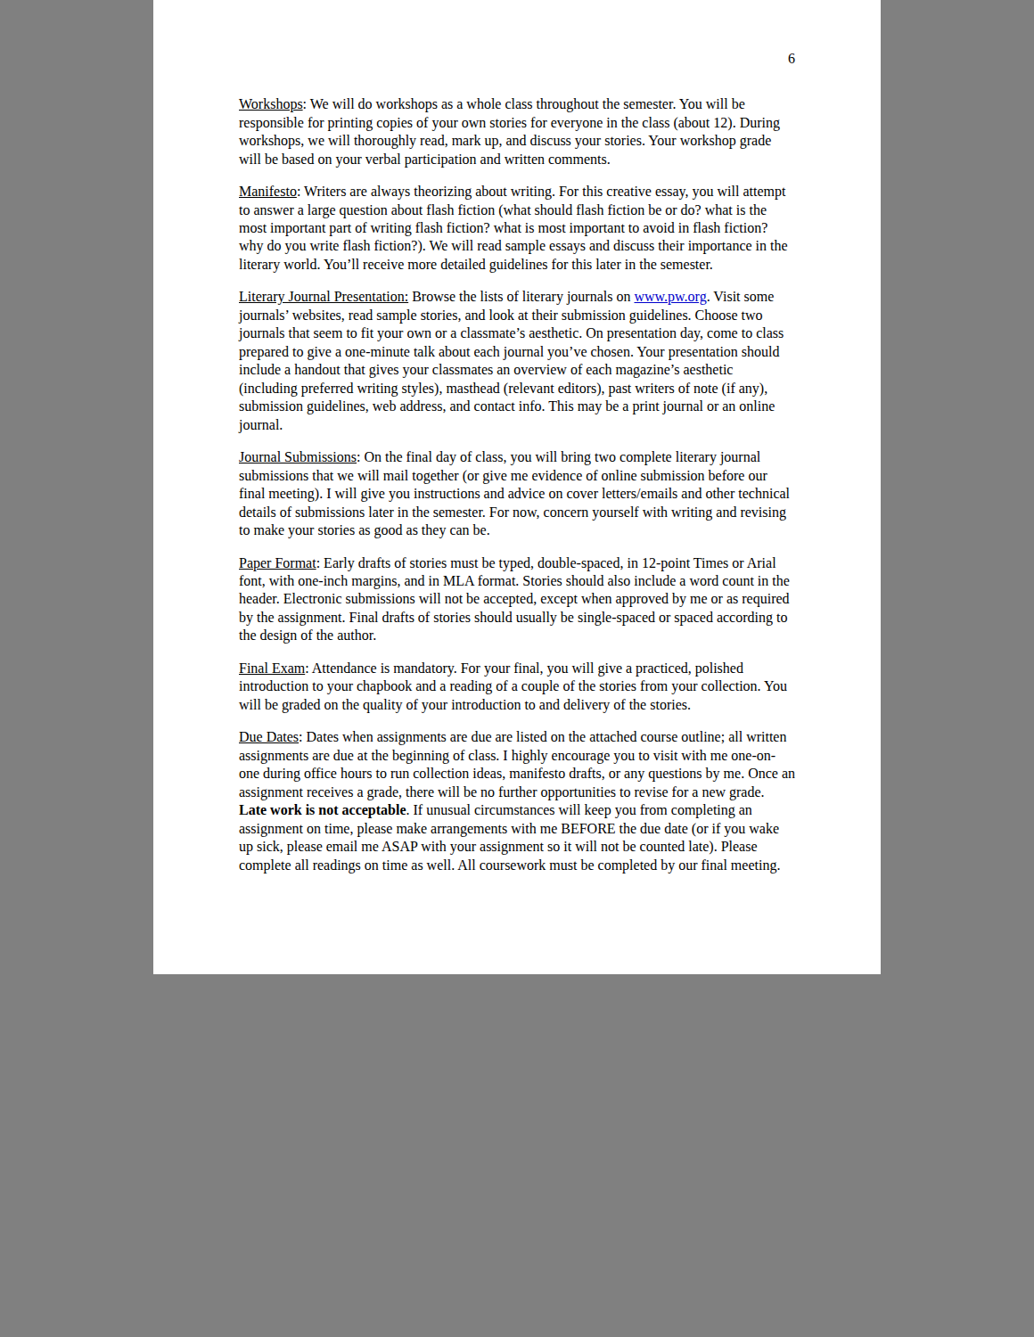6
Workshops: We will do workshops as a whole class throughout the semester. You will be responsible for printing copies of your own stories for everyone in the class (about 12). During workshops, we will thoroughly read, mark up, and discuss your stories. Your workshop grade will be based on your verbal participation and written comments.
Manifesto: Writers are always theorizing about writing. For this creative essay, you will attempt to answer a large question about flash fiction (what should flash fiction be or do? what is the most important part of writing flash fiction? what is most important to avoid in flash fiction? why do you write flash fiction?). We will read sample essays and discuss their importance in the literary world. You’ll receive more detailed guidelines for this later in the semester.
Literary Journal Presentation: Browse the lists of literary journals on www.pw.org. Visit some journals’ websites, read sample stories, and look at their submission guidelines. Choose two journals that seem to fit your own or a classmate’s aesthetic. On presentation day, come to class prepared to give a one-minute talk about each journal you’ve chosen. Your presentation should include a handout that gives your classmates an overview of each magazine’s aesthetic (including preferred writing styles), masthead (relevant editors), past writers of note (if any), submission guidelines, web address, and contact info. This may be a print journal or an online journal.
Journal Submissions: On the final day of class, you will bring two complete literary journal submissions that we will mail together (or give me evidence of online submission before our final meeting). I will give you instructions and advice on cover letters/emails and other technical details of submissions later in the semester. For now, concern yourself with writing and revising to make your stories as good as they can be.
Paper Format: Early drafts of stories must be typed, double-spaced, in 12-point Times or Arial font, with one-inch margins, and in MLA format. Stories should also include a word count in the header. Electronic submissions will not be accepted, except when approved by me or as required by the assignment. Final drafts of stories should usually be single-spaced or spaced according to the design of the author.
Final Exam: Attendance is mandatory. For your final, you will give a practiced, polished introduction to your chapbook and a reading of a couple of the stories from your collection. You will be graded on the quality of your introduction to and delivery of the stories.
Due Dates: Dates when assignments are due are listed on the attached course outline; all written assignments are due at the beginning of class. I highly encourage you to visit with me one-on-one during office hours to run collection ideas, manifesto drafts, or any questions by me. Once an assignment receives a grade, there will be no further opportunities to revise for a new grade. Late work is not acceptable. If unusual circumstances will keep you from completing an assignment on time, please make arrangements with me BEFORE the due date (or if you wake up sick, please email me ASAP with your assignment so it will not be counted late). Please complete all readings on time as well. All coursework must be completed by our final meeting.